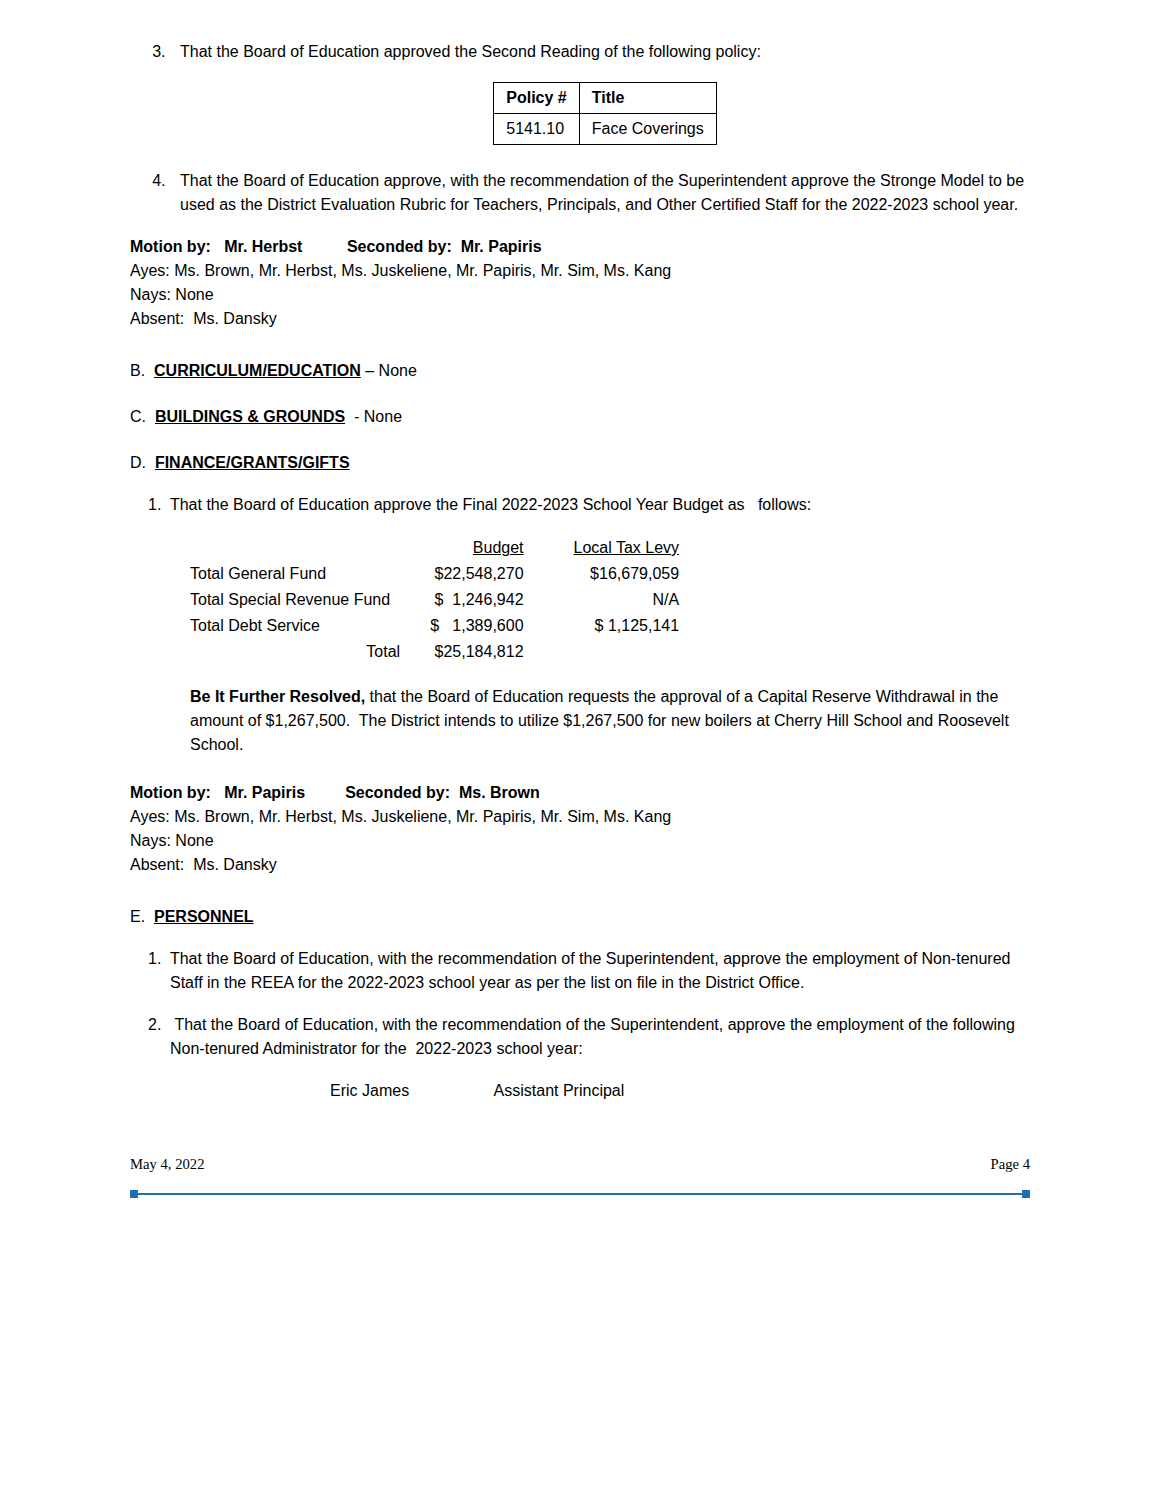That the Board of Education approved the Second Reading of the following policy:
| Policy # | Title |
| --- | --- |
| 5141.10 | Face Coverings |
That the Board of Education approve, with the recommendation of the Superintendent approve the Stronge Model to be used as the District Evaluation Rubric for Teachers, Principals, and Other Certified Staff for the 2022-2023 school year.
Motion by: Mr. Herbst Seconded by: Mr. Papiris
Ayes: Ms. Brown, Mr. Herbst, Ms. Juskeliene, Mr. Papiris, Mr. Sim, Ms. Kang
Nays: None
Absent: Ms. Dansky
B. CURRICULUM/EDUCATION – None
C. BUILDINGS & GROUNDS - None
D. FINANCE/GRANTS/GIFTS
1. That the Board of Education approve the Final 2022-2023 School Year Budget as follows:
| | Budget | Local Tax Levy |
| Total General Fund | $22,548,270 | $16,679,059 |
| Total Special Revenue Fund | $ 1,246,942 | N/A |
| Total Debt Service | $ 1,389,600 | $ 1,125,141 |
| Total | $25,184,812 | |
Be It Further Resolved, that the Board of Education requests the approval of a Capital Reserve Withdrawal in the amount of $1,267,500. The District intends to utilize $1,267,500 for new boilers at Cherry Hill School and Roosevelt School.
Motion by: Mr. Papiris Seconded by: Ms. Brown
Ayes: Ms. Brown, Mr. Herbst, Ms. Juskeliene, Mr. Papiris, Mr. Sim, Ms. Kang
Nays: None
Absent: Ms. Dansky
E. PERSONNEL
1. That the Board of Education, with the recommendation of the Superintendent, approve the employment of Non-tenured Staff in the REEA for the 2022-2023 school year as per the list on file in the District Office.
2. That the Board of Education, with the recommendation of the Superintendent, approve the employment of the following Non-tenured Administrator for the 2022-2023 school year:
Eric James Assistant Principal
May 4, 2022 Page 4